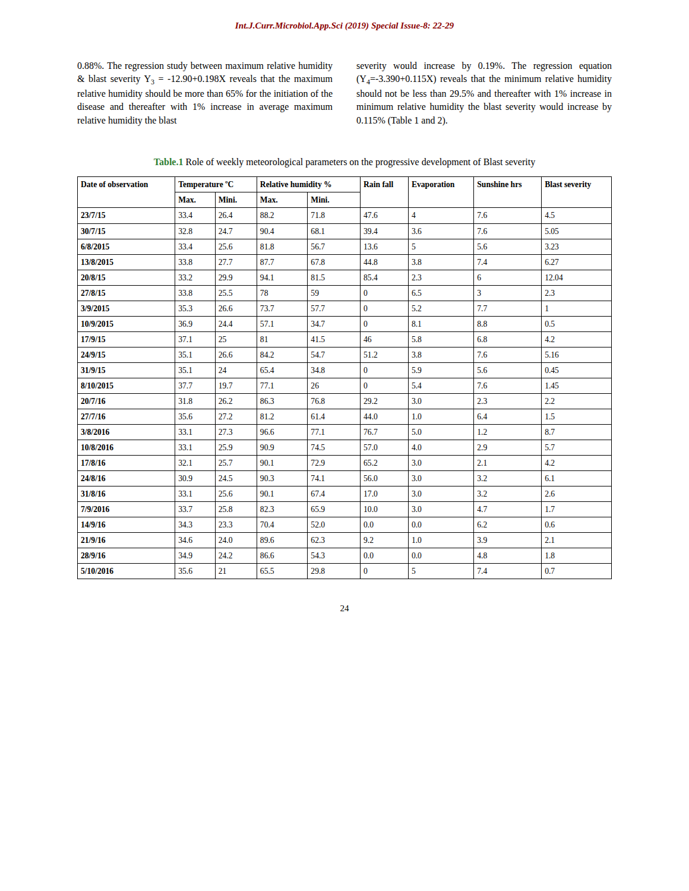Int.J.Curr.Microbiol.App.Sci (2019) Special Issue-8: 22-29
0.88%. The regression study between maximum relative humidity & blast severity Y3 = -12.90+0.198X reveals that the maximum relative humidity should be more than 65% for the initiation of the disease and thereafter with 1% increase in average maximum relative humidity the blast
severity would increase by 0.19%. The regression equation (Y4=-3.390+0.115X) reveals that the minimum relative humidity should not be less than 29.5% and thereafter with 1% increase in minimum relative humidity the blast severity would increase by 0.115% (Table 1 and 2).
Table.1 Role of weekly meteorological parameters on the progressive development of Blast severity
| Date of observation | Temperature ºC | Relative humidity % | Rain fall | Evaporation | Sunshine hrs | Blast severity |
| --- | --- | --- | --- | --- | --- | --- |
| Max. | Mini. | Max. | Mini. |
| 23/7/15 | 33.4 | 26.4 | 88.2 | 71.8 | 47.6 | 4 | 7.6 | 4.5 |
| 30/7/15 | 32.8 | 24.7 | 90.4 | 68.1 | 39.4 | 3.6 | 7.6 | 5.05 |
| 6/8/2015 | 33.4 | 25.6 | 81.8 | 56.7 | 13.6 | 5 | 5.6 | 3.23 |
| 13/8/2015 | 33.8 | 27.7 | 87.7 | 67.8 | 44.8 | 3.8 | 7.4 | 6.27 |
| 20/8/15 | 33.2 | 29.9 | 94.1 | 81.5 | 85.4 | 2.3 | 6 | 12.04 |
| 27/8/15 | 33.8 | 25.5 | 78 | 59 | 0 | 6.5 | 3 | 2.3 |
| 3/9/2015 | 35.3 | 26.6 | 73.7 | 57.7 | 0 | 5.2 | 7.7 | 1 |
| 10/9/2015 | 36.9 | 24.4 | 57.1 | 34.7 | 0 | 8.1 | 8.8 | 0.5 |
| 17/9/15 | 37.1 | 25 | 81 | 41.5 | 46 | 5.8 | 6.8 | 4.2 |
| 24/9/15 | 35.1 | 26.6 | 84.2 | 54.7 | 51.2 | 3.8 | 7.6 | 5.16 |
| 31/9/15 | 35.1 | 24 | 65.4 | 34.8 | 0 | 5.9 | 5.6 | 0.45 |
| 8/10/2015 | 37.7 | 19.7 | 77.1 | 26 | 0 | 5.4 | 7.6 | 1.45 |
| 20/7/16 | 31.8 | 26.2 | 86.3 | 76.8 | 29.2 | 3.0 | 2.3 | 2.2 |
| 27/7/16 | 35.6 | 27.2 | 81.2 | 61.4 | 44.0 | 1.0 | 6.4 | 1.5 |
| 3/8/2016 | 33.1 | 27.3 | 96.6 | 77.1 | 76.7 | 5.0 | 1.2 | 8.7 |
| 10/8/2016 | 33.1 | 25.9 | 90.9 | 74.5 | 57.0 | 4.0 | 2.9 | 5.7 |
| 17/8/16 | 32.1 | 25.7 | 90.1 | 72.9 | 65.2 | 3.0 | 2.1 | 4.2 |
| 24/8/16 | 30.9 | 24.5 | 90.3 | 74.1 | 56.0 | 3.0 | 3.2 | 6.1 |
| 31/8/16 | 33.1 | 25.6 | 90.1 | 67.4 | 17.0 | 3.0 | 3.2 | 2.6 |
| 7/9/2016 | 33.7 | 25.8 | 82.3 | 65.9 | 10.0 | 3.0 | 4.7 | 1.7 |
| 14/9/16 | 34.3 | 23.3 | 70.4 | 52.0 | 0.0 | 0.0 | 6.2 | 0.6 |
| 21/9/16 | 34.6 | 24.0 | 89.6 | 62.3 | 9.2 | 1.0 | 3.9 | 2.1 |
| 28/9/16 | 34.9 | 24.2 | 86.6 | 54.3 | 0.0 | 0.0 | 4.8 | 1.8 |
| 5/10/2016 | 35.6 | 21 | 65.5 | 29.8 | 0 | 5 | 7.4 | 0.7 |
24